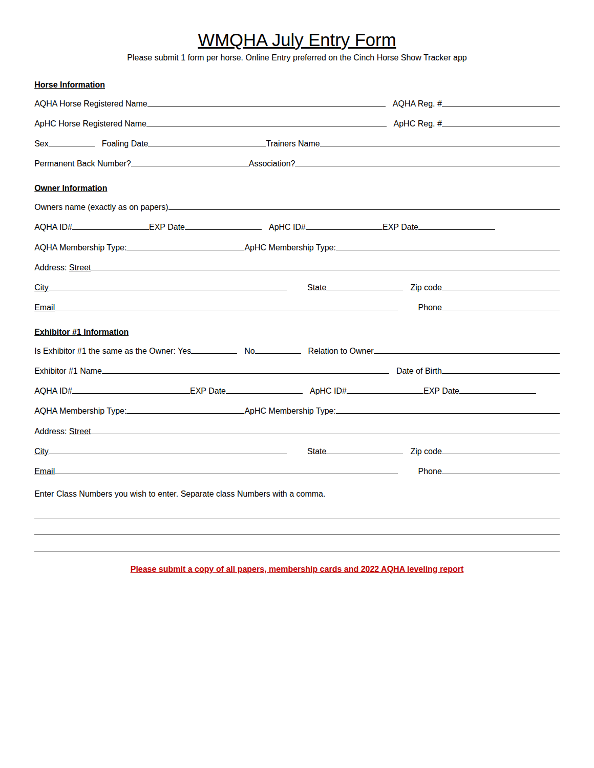WMQHA July Entry Form
Please submit 1 form per horse. Online Entry preferred on the Cinch Horse Show Tracker app
Horse Information
AQHA Horse Registered Name AQHA Reg. #
ApHC Horse Registered Name ApHC Reg. #
Sex Foaling Date Trainers Name
Permanent Back Number? Association?
Owner Information
Owners name (exactly as on papers)
AQHA ID# EXP Date ApHC ID# EXP Date
AQHA Membership Type: ApHC Membership Type:
Address: Street
City State Zip code
Email Phone
Exhibitor #1 Information
Is Exhibitor #1 the same as the Owner: Yes No Relation to Owner
Exhibitor #1 Name Date of Birth
AQHA ID# EXP Date ApHC ID# EXP Date
AQHA Membership Type: ApHC Membership Type:
Address: Street
City State Zip code
Email Phone
Enter Class Numbers you wish to enter. Separate class Numbers with a comma.
Please submit a copy of all papers, membership cards and 2022 AQHA leveling report